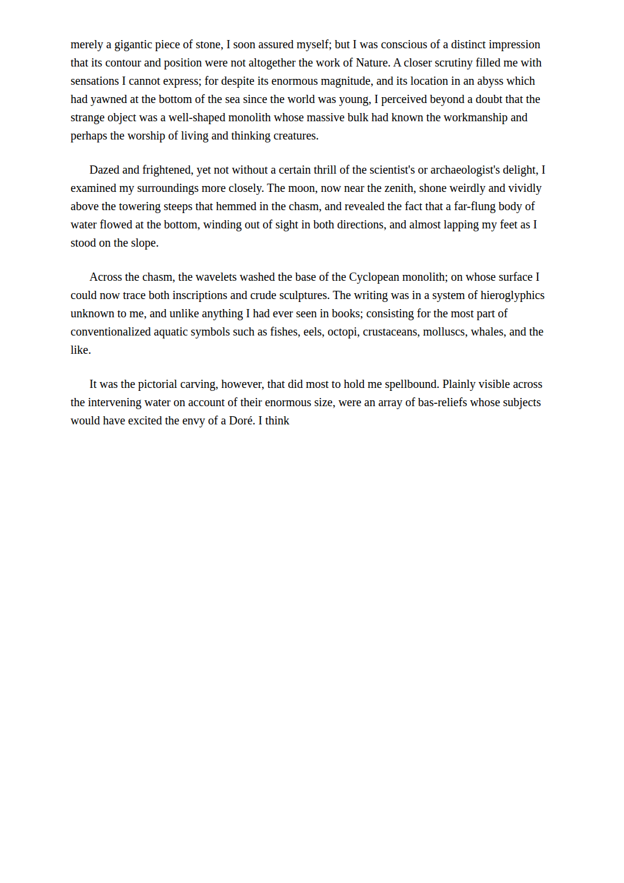merely a gigantic piece of stone, I soon assured myself; but I was conscious of a distinct impression that its contour and position were not altogether the work of Nature. A closer scrutiny filled me with sensations I cannot express; for despite its enormous magnitude, and its location in an abyss which had yawned at the bottom of the sea since the world was young, I perceived beyond a doubt that the strange object was a well-shaped monolith whose massive bulk had known the workmanship and perhaps the worship of living and thinking creatures.
Dazed and frightened, yet not without a certain thrill of the scientist's or archaeologist's delight, I examined my surroundings more closely. The moon, now near the zenith, shone weirdly and vividly above the towering steeps that hemmed in the chasm, and revealed the fact that a far-flung body of water flowed at the bottom, winding out of sight in both directions, and almost lapping my feet as I stood on the slope.
Across the chasm, the wavelets washed the base of the Cyclopean monolith; on whose surface I could now trace both inscriptions and crude sculptures. The writing was in a system of hieroglyphics unknown to me, and unlike anything I had ever seen in books; consisting for the most part of conventionalized aquatic symbols such as fishes, eels, octopi, crustaceans, molluscs, whales, and the like.
It was the pictorial carving, however, that did most to hold me spellbound. Plainly visible across the intervening water on account of their enormous size, were an array of bas-reliefs whose subjects would have excited the envy of a Doré. I think